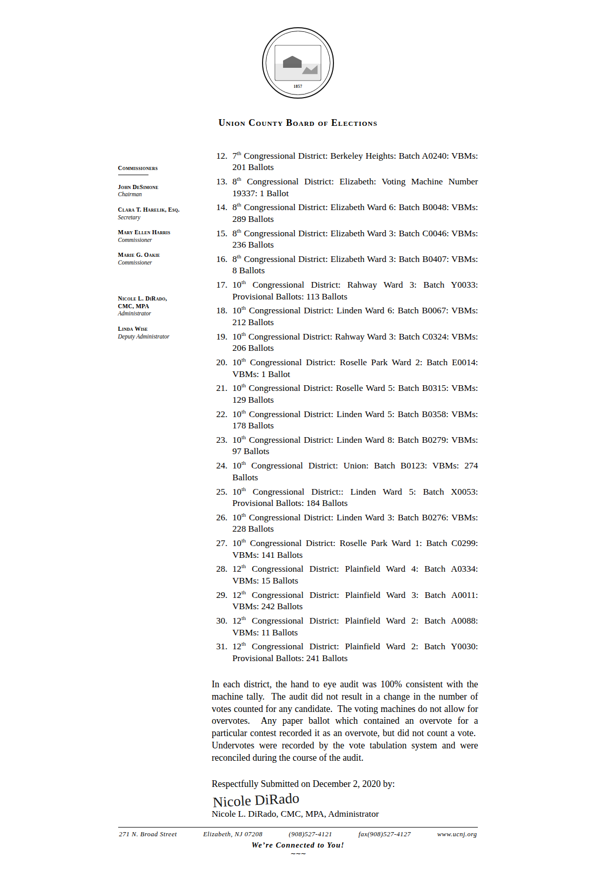1857
Union County Board of Elections
Commissioners
John DeSimone
Chairman
Clara T. Harelik, Esq.
Secretary
Mary Ellen Harris
Commissioner
Marie G. Oakie
Commissioner
Nicole L. DiRado,
CMC, MPA
Administrator
Linda Wise
Deputy Administrator
12. 7th Congressional District: Berkeley Heights: Batch A0240: VBMs: 201 Ballots
13. 8th Congressional District: Elizabeth: Voting Machine Number 19337: 1 Ballot
14. 8th Congressional District: Elizabeth Ward 6: Batch B0048: VBMs: 289 Ballots
15. 8th Congressional District: Elizabeth Ward 3: Batch C0046: VBMs: 236 Ballots
16. 8th Congressional District: Elizabeth Ward 3: Batch B0407: VBMs: 8 Ballots
17. 10th Congressional District: Rahway Ward 3: Batch Y0033: Provisional Ballots: 113 Ballots
18. 10th Congressional District: Linden Ward 6: Batch B0067: VBMs: 212 Ballots
19. 10th Congressional District: Rahway Ward 3: Batch C0324: VBMs: 206 Ballots
20. 10th Congressional District: Roselle Park Ward 2: Batch E0014: VBMs: 1 Ballot
21. 10th Congressional District: Roselle Ward 5: Batch B0315: VBMs: 129 Ballots
22. 10th Congressional District: Linden Ward 5: Batch B0358: VBMs: 178 Ballots
23. 10th Congressional District: Linden Ward 8: Batch B0279: VBMs: 97 Ballots
24. 10th Congressional District: Union: Batch B0123: VBMs: 274 Ballots
25. 10th Congressional District:: Linden Ward 5: Batch X0053: Provisional Ballots: 184 Ballots
26. 10th Congressional District: Linden Ward 3: Batch B0276: VBMs: 228 Ballots
27. 10th Congressional District: Roselle Park Ward 1: Batch C0299: VBMs: 141 Ballots
28. 12th Congressional District: Plainfield Ward 4: Batch A0334: VBMs: 15 Ballots
29. 12th Congressional District: Plainfield Ward 3: Batch A0011: VBMs: 242 Ballots
30. 12th Congressional District: Plainfield Ward 2: Batch A0088: VBMs: 11 Ballots
31. 12th Congressional District: Plainfield Ward 2: Batch Y0030: Provisional Ballots: 241 Ballots
In each district, the hand to eye audit was 100% consistent with the machine tally. The audit did not result in a change in the number of votes counted for any candidate. The voting machines do not allow for overvotes. Any paper ballot which contained an overvote for a particular contest recorded it as an overvote, but did not count a vote. Undervotes were recorded by the vote tabulation system and were reconciled during the course of the audit.
Respectfully Submitted on December 2, 2020 by:
Nicole DiRado
Nicole L. DiRado, CMC, MPA, Administrator
271 N. Broad Street Elizabeth, NJ 07208 (908)527-4121 fax(908)527-4127 www.ucnj.org
We’re Connected to You!
∼∼∼